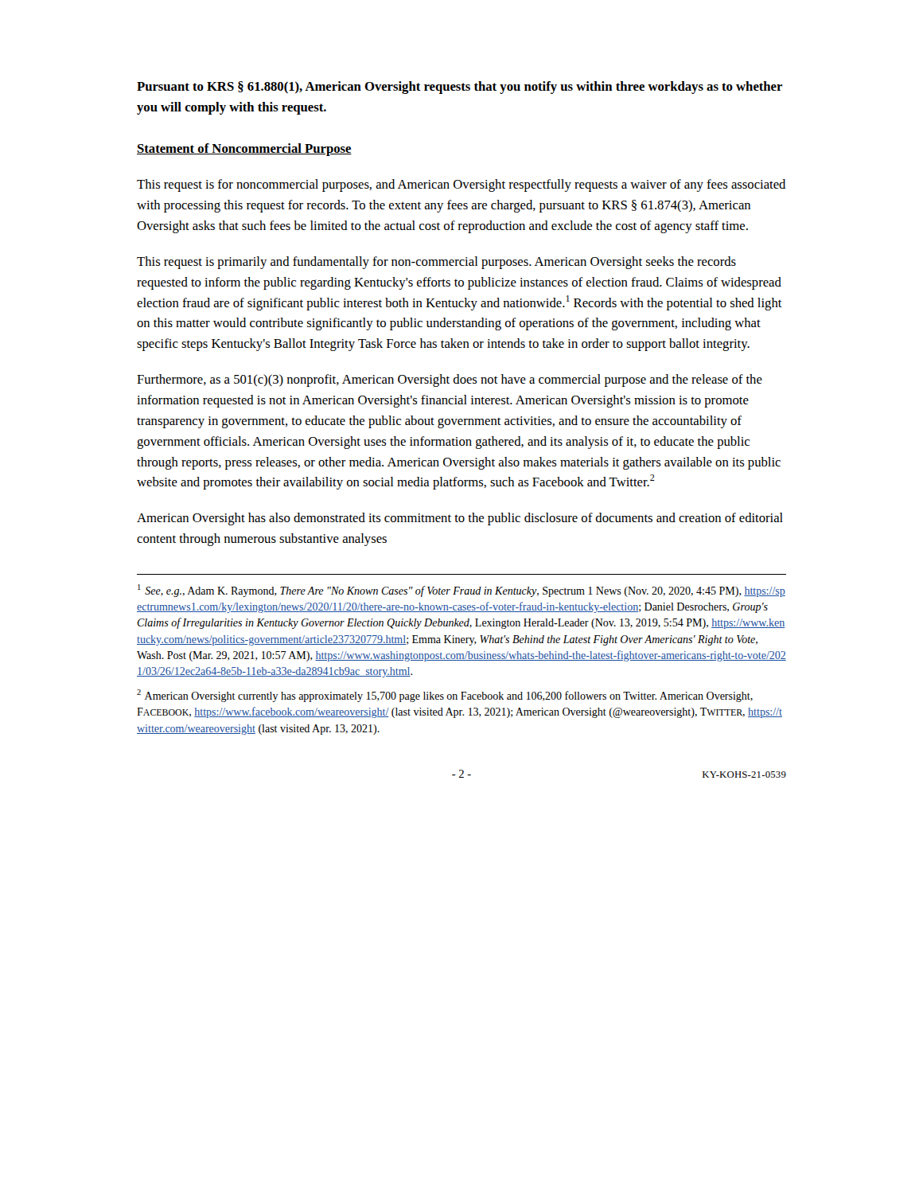Pursuant to KRS § 61.880(1), American Oversight requests that you notify us within three workdays as to whether you will comply with this request.
Statement of Noncommercial Purpose
This request is for noncommercial purposes, and American Oversight respectfully requests a waiver of any fees associated with processing this request for records. To the extent any fees are charged, pursuant to KRS § 61.874(3), American Oversight asks that such fees be limited to the actual cost of reproduction and exclude the cost of agency staff time.
This request is primarily and fundamentally for non-commercial purposes. American Oversight seeks the records requested to inform the public regarding Kentucky's efforts to publicize instances of election fraud. Claims of widespread election fraud are of significant public interest both in Kentucky and nationwide.1 Records with the potential to shed light on this matter would contribute significantly to public understanding of operations of the government, including what specific steps Kentucky's Ballot Integrity Task Force has taken or intends to take in order to support ballot integrity.
Furthermore, as a 501(c)(3) nonprofit, American Oversight does not have a commercial purpose and the release of the information requested is not in American Oversight's financial interest. American Oversight's mission is to promote transparency in government, to educate the public about government activities, and to ensure the accountability of government officials. American Oversight uses the information gathered, and its analysis of it, to educate the public through reports, press releases, or other media. American Oversight also makes materials it gathers available on its public website and promotes their availability on social media platforms, such as Facebook and Twitter.2
American Oversight has also demonstrated its commitment to the public disclosure of documents and creation of editorial content through numerous substantive analyses
1 See, e.g., Adam K. Raymond, There Are "No Known Cases" of Voter Fraud in Kentucky, Spectrum 1 News (Nov. 20, 2020, 4:45 PM), https://spectrumnews1.com/ky/lexington/news/2020/11/20/there-are-no-known-cases-of-voter-fraud-in-kentucky-election; Daniel Desrochers, Group's Claims of Irregularities in Kentucky Governor Election Quickly Debunked, Lexington Herald-Leader (Nov. 13, 2019, 5:54 PM), https://www.kentucky.com/news/politics-government/article237320779.html; Emma Kinery, What's Behind the Latest Fight Over Americans' Right to Vote, Wash. Post (Mar. 29, 2021, 10:57 AM), https://www.washingtonpost.com/business/whats-behind-the-latest-fightover-americans-right-to-vote/2021/03/26/12ec2a64-8e5b-11eb-a33e-da28941cb9ac_story.html.
2 American Oversight currently has approximately 15,700 page likes on Facebook and 106,200 followers on Twitter. American Oversight, FACEBOOK, https://www.facebook.com/weareoversight/ (last visited Apr. 13, 2021); American Oversight (@weareoversight), TWITTER, https://twitter.com/weareoversight (last visited Apr. 13, 2021).
- 2 -
KY-KOHS-21-0539